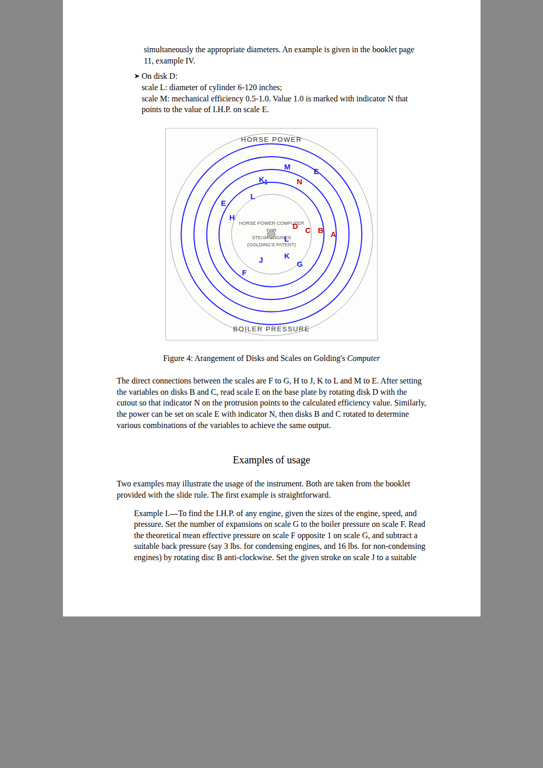simultaneously the appropriate diameters. An example is given in the booklet page 11, example IV.
➤
On disk D: scale L: diameter of cylinder 6-120 inches; scale M: mechanical efficiency 0.5-1.0. Value 1.0 is marked with indicator N that points to the value of I.H.P. on scale E.
HORSE POWER
BOILER PRESSURE
M
E
N
K1
E
L
H
D
C
B
A
L
J
K
G
F
HORSE POWER COMPUTER
FOR
STEAM ENGINES
(GOLDING'S PATENT)
Figure 4: Arangement of Disks and Scales on Golding's Computer
The direct connections between the scales are F to G, H to J, K to L and M to E. After setting the variables on disks B and C, read scale E on the base plate by rotating disk D with the cutout so that indicator N on the protrusion points to the calculated efficiency value. Similarly, the power can be set on scale E with indicator N, then disks B and C rotated to determine various combinations of the variables to achieve the same output.
Examples of usage
Two examples may illustrate the usage of the instrument. Both are taken from the booklet provided with the slide rule. The first example is straightforward.
Example I.—To find the I.H.P. of any engine, given the sizes of the engine, speed, and pressure. Set the number of expansions on scale G to the boiler pressure on scale F. Read the theoretical mean effective pressure on scale F opposite 1 on scale G, and subtract a suitable back pressure (say 3 lbs. for condensing engines, and 16 lbs. for non-condensing engines) by rotating disc B anti-clockwise. Set the given stroke on scale J to a suitable